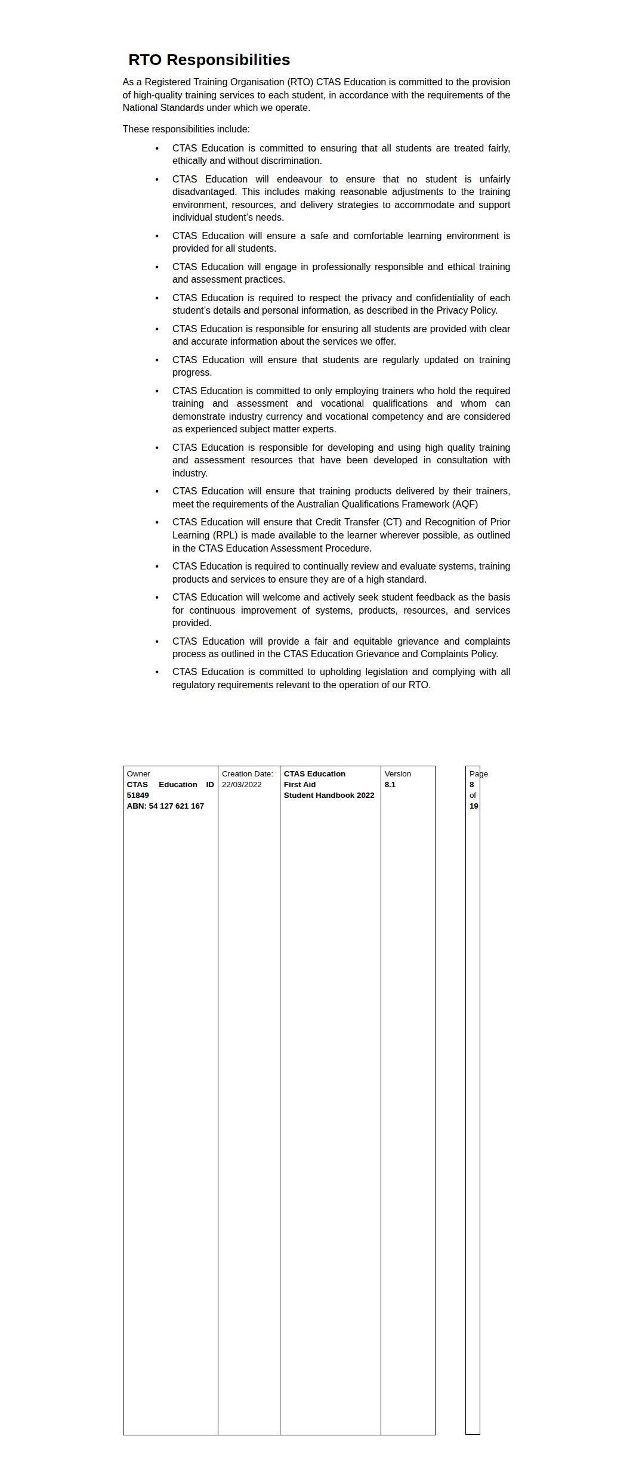RTO Responsibilities
As a Registered Training Organisation (RTO) CTAS Education is committed to the provision of high-quality training services to each student, in accordance with the requirements of the National Standards under which we operate.
These responsibilities include:
CTAS Education is committed to ensuring that all students are treated fairly, ethically and without discrimination.
CTAS Education will endeavour to ensure that no student is unfairly disadvantaged. This includes making reasonable adjustments to the training environment, resources, and delivery strategies to accommodate and support individual student’s needs.
CTAS Education will ensure a safe and comfortable learning environment is provided for all students.
CTAS Education will engage in professionally responsible and ethical training and assessment practices.
CTAS Education is required to respect the privacy and confidentiality of each student’s details and personal information, as described in the Privacy Policy.
CTAS Education is responsible for ensuring all students are provided with clear and accurate information about the services we offer.
CTAS Education will ensure that students are regularly updated on training progress.
CTAS Education is committed to only employing trainers who hold the required training and assessment and vocational qualifications and whom can demonstrate industry currency and vocational competency and are considered as experienced subject matter experts.
CTAS Education is responsible for developing and using high quality training and assessment resources that have been developed in consultation with industry.
CTAS Education will ensure that training products delivered by their trainers, meet the requirements of the Australian Qualifications Framework (AQF)
CTAS Education will ensure that Credit Transfer (CT) and Recognition of Prior Learning (RPL) is made available to the learner wherever possible, as outlined in the CTAS Education Assessment Procedure.
CTAS Education is required to continually review and evaluate systems, training products and services to ensure they are of a high standard.
CTAS Education will welcome and actively seek student feedback as the basis for continuous improvement of systems, products, resources, and services provided.
CTAS Education will provide a fair and equitable grievance and complaints process as outlined in the CTAS Education Grievance and Complaints Policy.
CTAS Education is committed to upholding legislation and complying with all regulatory requirements relevant to the operation of our RTO.
| Owner CTAS Education ID 51849 ABN: 54 127 621 167 | Creation Date: 22/03/2022 | CTAS Education First Aid Student Handbook 2022 | Version 8.1 | Page 8 of 19 |